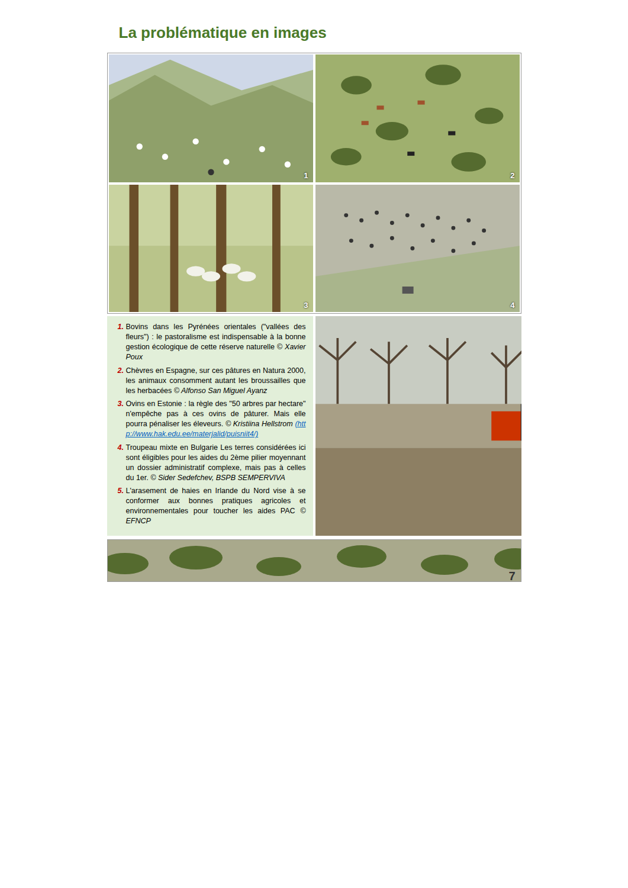La problématique en images
1
2
3
4
Bovins dans les Pyrénées orientales ("vallées des fleurs") : le pastoralisme est indispensable à la bonne gestion écologique de cette réserve naturelle © Xavier Poux
Chèvres en Espagne, sur ces pâtures en Natura 2000, les animaux consomment autant les broussailles que les herbacées © Alfonso San Miguel Ayanz
Ovins en Estonie : la règle des "50 arbres par hectare" n'empêche pas à ces ovins de pâturer. Mais elle pourra pénaliser les éleveurs. © Kristiina Hellstrom (http://www.hak.edu.ee/materjalid/puisniit4/)
Troupeau mixte en Bulgarie Les terres considérées ici sont éligibles pour les aides du 2ème pilier moyennant un dossier administratif complexe, mais pas à celles du 1er. © Sider Sedefchev, BSPB SEMPERVIVA
L'arasement de haies en Irlande du Nord vise à se conformer aux bonnes pratiques agricoles et environnementales pour toucher les aides PAC © EFNCP
7